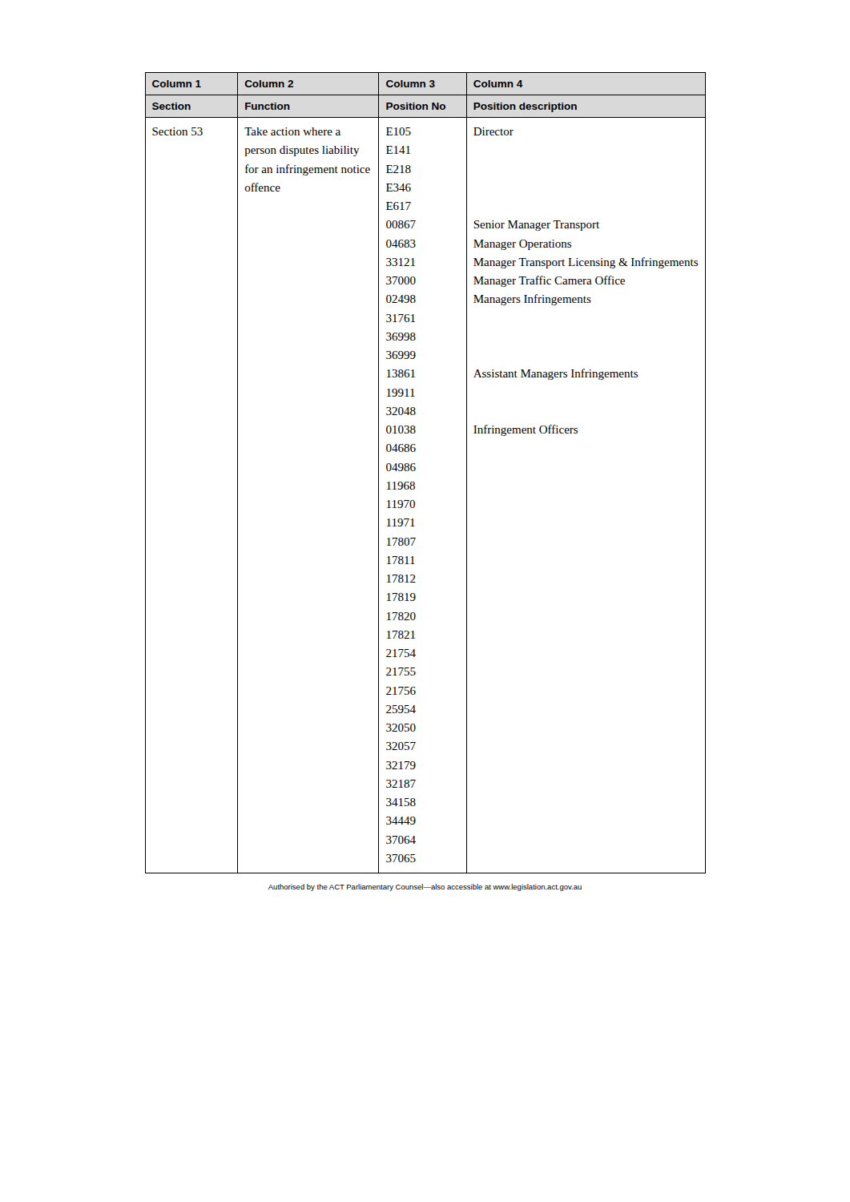| Column 1 | Column 2 | Column 3 | Column 4 |
| --- | --- | --- | --- |
| Section | Function | Position No | Position description |
| Section 53 | Take action where a person disputes liability for an infringement notice offence | E105 E141 E218 E346 E617 00867 04683 33121 37000 02498 31761 36998 36999 13861 19911 32048 01038 04686 04986 11968 11970 11971 17807 17811 17812 17819 17820 17821 21754 21755 21756 25954 32050 32057 32179 32187 34158 34449 37064 37065 | Director Senior Manager Transport Manager Operations Manager Transport Licensing & Infringements Manager Traffic Camera Office Managers Infringements Assistant Managers Infringements Infringement Officers |
Authorised by the ACT Parliamentary Counsel—also accessible at www.legislation.act.gov.au